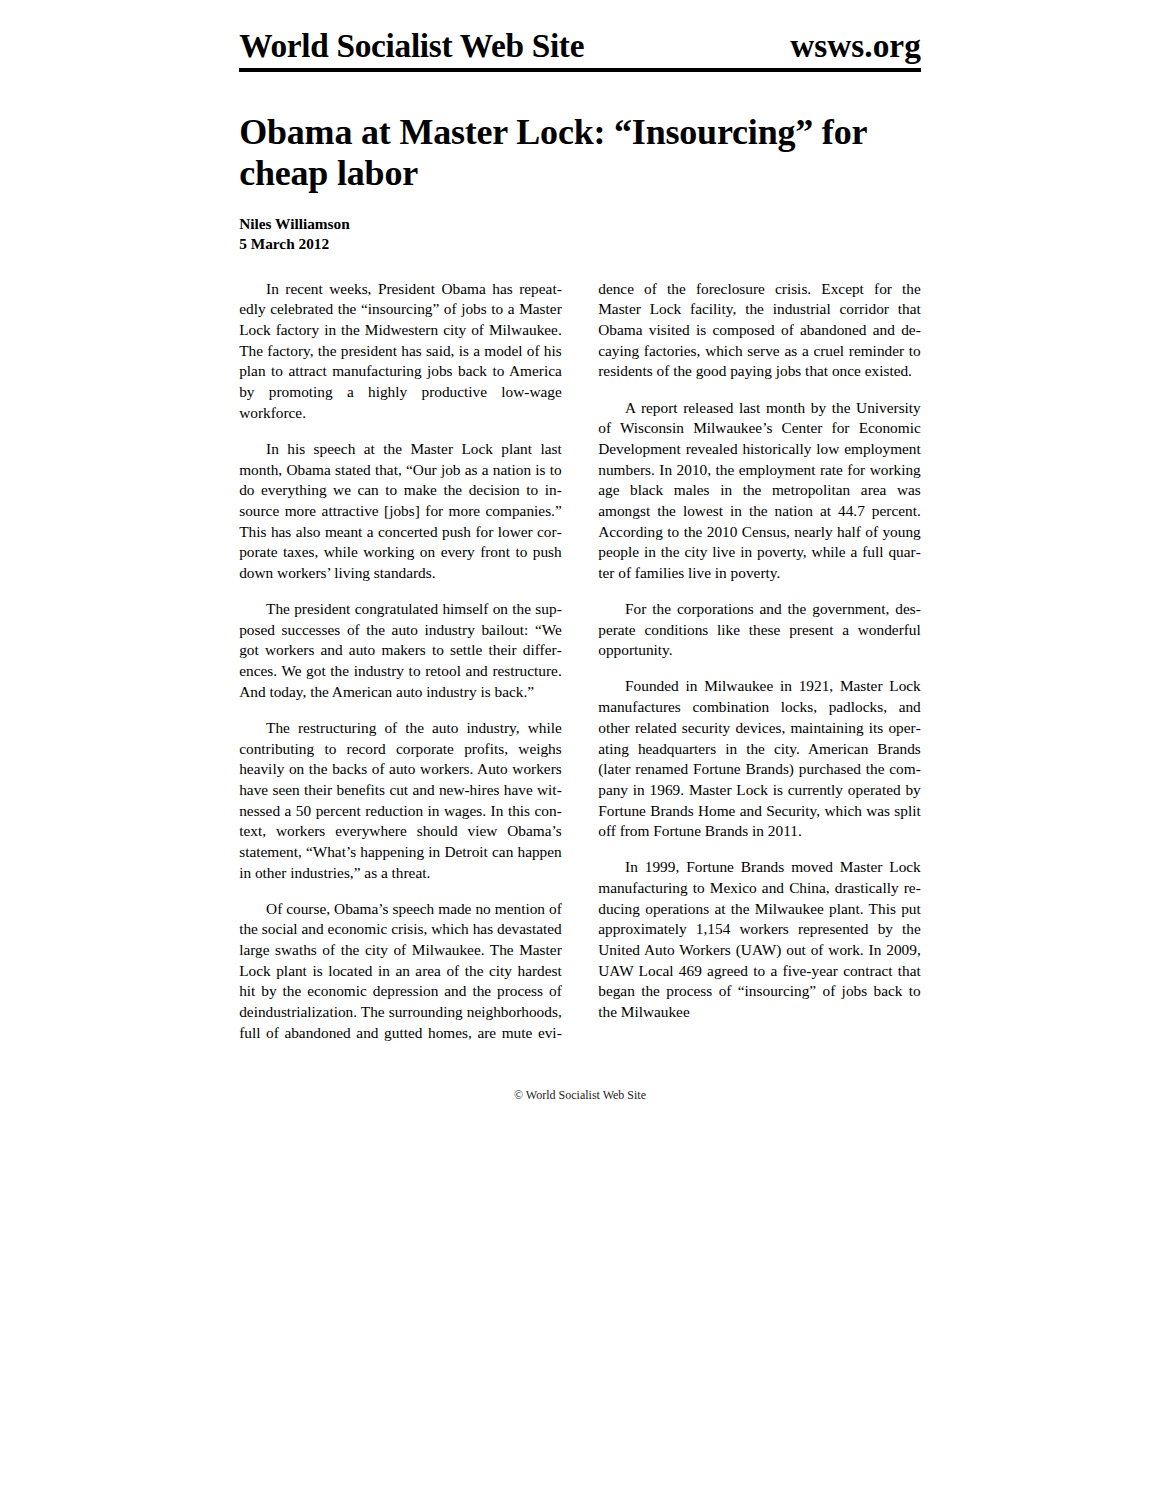World Socialist Web Site
wsws.org
Obama at Master Lock: “Insourcing” for cheap labor
Niles Williamson 5 March 2012
In recent weeks, President Obama has repeatedly celebrated the “insourcing” of jobs to a Master Lock factory in the Midwestern city of Milwaukee. The factory, the president has said, is a model of his plan to attract manufacturing jobs back to America by promoting a highly productive low-wage workforce.
In his speech at the Master Lock plant last month, Obama stated that, “Our job as a nation is to do everything we can to make the decision to insource more attractive [jobs] for more companies.” This has also meant a concerted push for lower corporate taxes, while working on every front to push down workers’ living standards.
The president congratulated himself on the supposed successes of the auto industry bailout: “We got workers and auto makers to settle their differences. We got the industry to retool and restructure. And today, the American auto industry is back.”
The restructuring of the auto industry, while contributing to record corporate profits, weighs heavily on the backs of auto workers. Auto workers have seen their benefits cut and new-hires have witnessed a 50 percent reduction in wages. In this context, workers everywhere should view Obama’s statement, “What’s happening in Detroit can happen in other industries,” as a threat.
Of course, Obama’s speech made no mention of the social and economic crisis, which has devastated large swaths of the city of Milwaukee. The Master Lock plant is located in an area of the city hardest hit by the economic depression and the process of deindustrialization. The surrounding neighborhoods, full of abandoned and gutted homes, are mute evidence of the foreclosure crisis. Except for the Master Lock facility, the industrial corridor that Obama visited is composed of abandoned and decaying factories, which serve as a cruel reminder to residents of the good paying jobs that once existed.
A report released last month by the University of Wisconsin Milwaukee’s Center for Economic Development revealed historically low employment numbers. In 2010, the employment rate for working age black males in the metropolitan area was amongst the lowest in the nation at 44.7 percent. According to the 2010 Census, nearly half of young people in the city live in poverty, while a full quarter of families live in poverty.
For the corporations and the government, desperate conditions like these present a wonderful opportunity.
Founded in Milwaukee in 1921, Master Lock manufactures combination locks, padlocks, and other related security devices, maintaining its operating headquarters in the city. American Brands (later renamed Fortune Brands) purchased the company in 1969. Master Lock is currently operated by Fortune Brands Home and Security, which was split off from Fortune Brands in 2011.
In 1999, Fortune Brands moved Master Lock manufacturing to Mexico and China, drastically reducing operations at the Milwaukee plant. This put approximately 1,154 workers represented by the United Auto Workers (UAW) out of work. In 2009, UAW Local 469 agreed to a five-year contract that began the process of “insourcing” of jobs back to the Milwaukee
© World Socialist Web Site